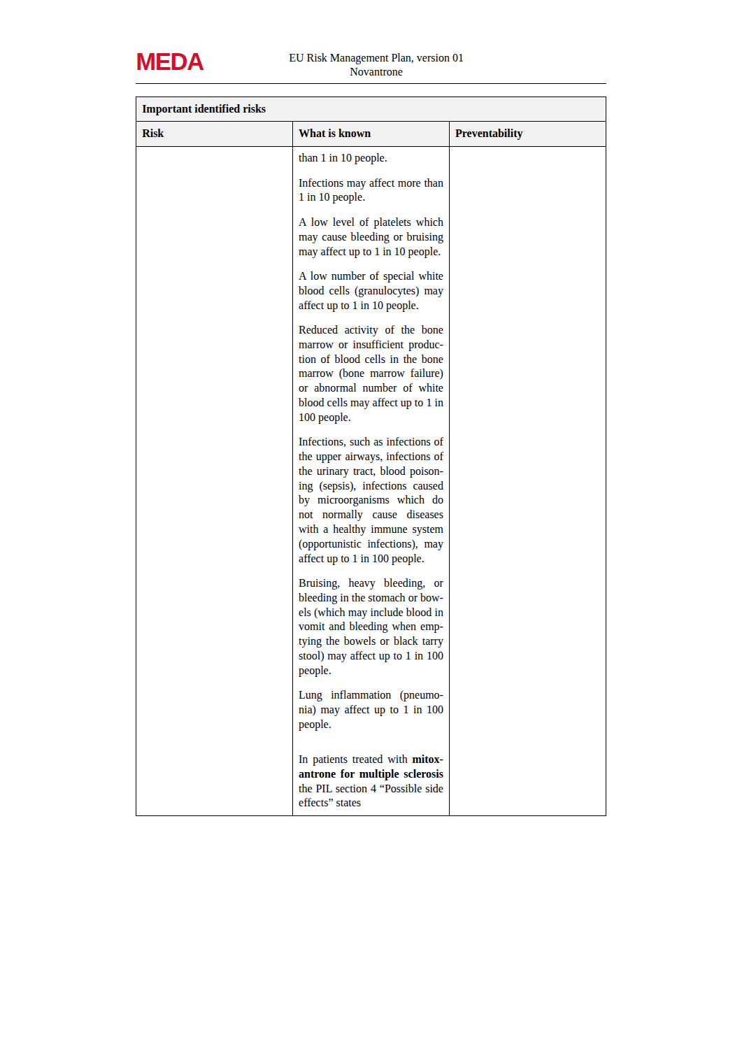MEDA
EU Risk Management Plan, version 01
Novantrone
| Important identified risks |
| --- |
| Risk | What is known | Preventability |
| | than 1 in 10 people. Infections may affect more than 1 in 10 people. A low level of platelets which may cause bleeding or bruising may affect up to 1 in 10 people. A low number of special white blood cells (granulocytes) may affect up to 1 in 10 people. Reduced activity of the bone marrow or insufficient production of blood cells in the bone marrow (bone marrow failure) or abnormal number of white blood cells may affect up to 1 in 100 people. Infections, such as infections of the upper airways, infections of the urinary tract, blood poisoning (sepsis), infections caused by microorganisms which do not normally cause diseases with a healthy immune system (opportunistic infections), may affect up to 1 in 100 people. Bruising, heavy bleeding, or bleeding in the stomach or bowels (which may include blood in vomit and bleeding when emptying the bowels or black tarry stool) may affect up to 1 in 100 people. Lung inflammation (pneumonia) may affect up to 1 in 100 people. In patients treated with mitoxantrone for multiple sclerosis the PIL section 4 “Possible side effects” states | |